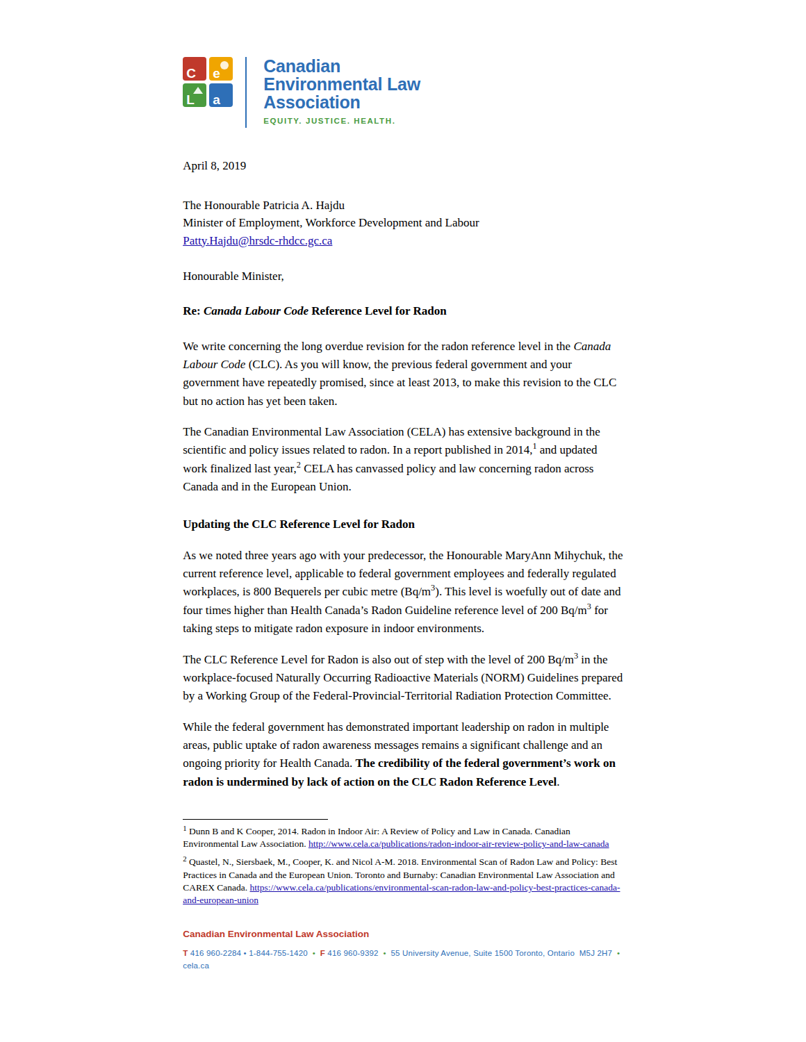C
e
L
a
Canadian Environmental Law Association
EQUITY. JUSTICE. HEALTH.
April 8, 2019
The Honourable Patricia A. Hajdu
Minister of Employment, Workforce Development and Labour
Patty.Hajdu@hrsdc-rhdcc.gc.ca
Honourable Minister,
Re: Canada Labour Code Reference Level for Radon
We write concerning the long overdue revision for the radon reference level in the Canada Labour Code (CLC). As you will know, the previous federal government and your government have repeatedly promised, since at least 2013, to make this revision to the CLC but no action has yet been taken.
The Canadian Environmental Law Association (CELA) has extensive background in the scientific and policy issues related to radon. In a report published in 2014,1 and updated work finalized last year,2 CELA has canvassed policy and law concerning radon across Canada and in the European Union.
Updating the CLC Reference Level for Radon
As we noted three years ago with your predecessor, the Honourable MaryAnn Mihychuk, the current reference level, applicable to federal government employees and federally regulated workplaces, is 800 Bequerels per cubic metre (Bq/m3). This level is woefully out of date and four times higher than Health Canada’s Radon Guideline reference level of 200 Bq/m3 for taking steps to mitigate radon exposure in indoor environments.
The CLC Reference Level for Radon is also out of step with the level of 200 Bq/m3 in the workplace-focused Naturally Occurring Radioactive Materials (NORM) Guidelines prepared by a Working Group of the Federal-Provincial-Territorial Radiation Protection Committee.
While the federal government has demonstrated important leadership on radon in multiple areas, public uptake of radon awareness messages remains a significant challenge and an ongoing priority for Health Canada. The credibility of the federal government’s work on radon is undermined by lack of action on the CLC Radon Reference Level.
1 Dunn B and K Cooper, 2014. Radon in Indoor Air: A Review of Policy and Law in Canada. Canadian Environmental Law Association. http://www.cela.ca/publications/radon-indoor-air-review-policy-and-law-canada
2 Quastel, N., Siersbaek, M., Cooper, K. and Nicol A-M. 2018. Environmental Scan of Radon Law and Policy: Best Practices in Canada and the European Union. Toronto and Burnaby: Canadian Environmental Law Association and CAREX Canada. https://www.cela.ca/publications/environmental-scan-radon-law-and-policy-best-practices-canada-and-european-union
Canadian Environmental Law Association
T 416 960-2284 • 1-844-755-1420 • F 416 960-9392 • 55 University Avenue, Suite 1500 Toronto, Ontario M5J 2H7 • cela.ca